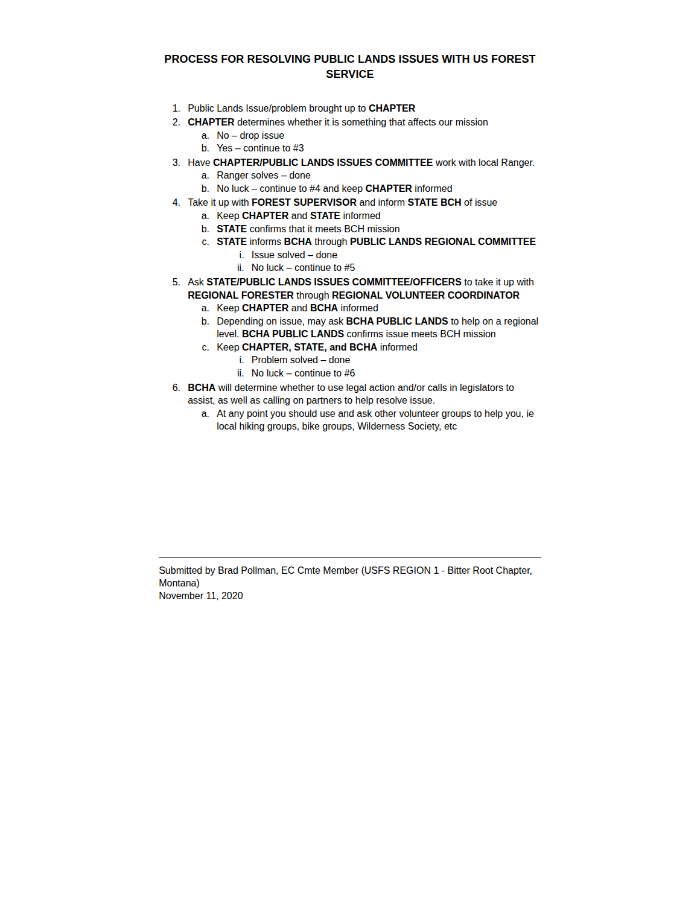PROCESS FOR RESOLVING PUBLIC LANDS ISSUES WITH US FOREST SERVICE
Public Lands Issue/problem brought up to CHAPTER
CHAPTER determines whether it is something that affects our mission
No – drop issue
Yes – continue to #3
Have CHAPTER/PUBLIC LANDS ISSUES COMMITTEE work with local Ranger.
Ranger solves – done
No luck – continue to #4 and keep CHAPTER informed
Take it up with FOREST SUPERVISOR and inform STATE BCH of issue
Keep CHAPTER and STATE informed
STATE confirms that it meets BCH mission
STATE informs BCHA through PUBLIC LANDS REGIONAL COMMITTEE
Issue solved – done
No luck – continue to #5
Ask STATE/PUBLIC LANDS ISSUES COMMITTEE/OFFICERS to take it up with REGIONAL FORESTER through REGIONAL VOLUNTEER COORDINATOR
Keep CHAPTER and BCHA informed
Depending on issue, may ask BCHA PUBLIC LANDS to help on a regional level. BCHA PUBLIC LANDS confirms issue meets BCH mission
Keep CHAPTER, STATE, and BCHA informed
Problem solved – done
No luck – continue to #6
BCHA will determine whether to use legal action and/or calls in legislators to assist, as well as calling on partners to help resolve issue.
At any point you should use and ask other volunteer groups to help you, ie local hiking groups, bike groups, Wilderness Society, etc
Submitted by Brad Pollman, EC Cmte Member (USFS REGION 1 - Bitter Root Chapter, Montana)
November 11, 2020